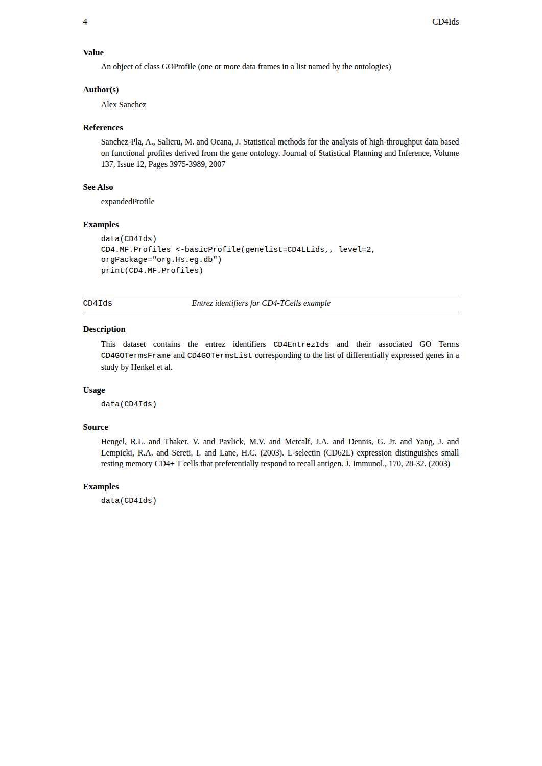4 CD4Ids
Value
An object of class GOProfile (one or more data frames in a list named by the ontologies)
Author(s)
Alex Sanchez
References
Sanchez-Pla, A., Salicru, M. and Ocana, J. Statistical methods for the analysis of high-throughput data based on functional profiles derived from the gene ontology. Journal of Statistical Planning and Inference, Volume 137, Issue 12, Pages 3975-3989, 2007
See Also
expandedProfile
Examples
data(CD4Ids)
CD4.MF.Profiles <-basicProfile(genelist=CD4LLids, onto='MF', level=2, orgPackage="org.Hs.eg.db")
print(CD4.MF.Profiles)
CD4Ids Entrez identifiers for CD4-TCells example
Description
This dataset contains the entrez identifiers CD4EntrezIds and their associated GO Terms CD4GOTermsFrame and CD4GOTermsList corresponding to the list of differentially expressed genes in a study by Henkel et al.
Usage
data(CD4Ids)
Source
Hengel, R.L. and Thaker, V. and Pavlick, M.V. and Metcalf, J.A. and Dennis, G. Jr. and Yang, J. and Lempicki, R.A. and Sereti, I. and Lane, H.C. (2003). L-selectin (CD62L) expression distinguishes small resting memory CD4+ T cells that preferentially respond to recall antigen. J. Immunol., 170, 28-32. (2003)
Examples
data(CD4Ids)